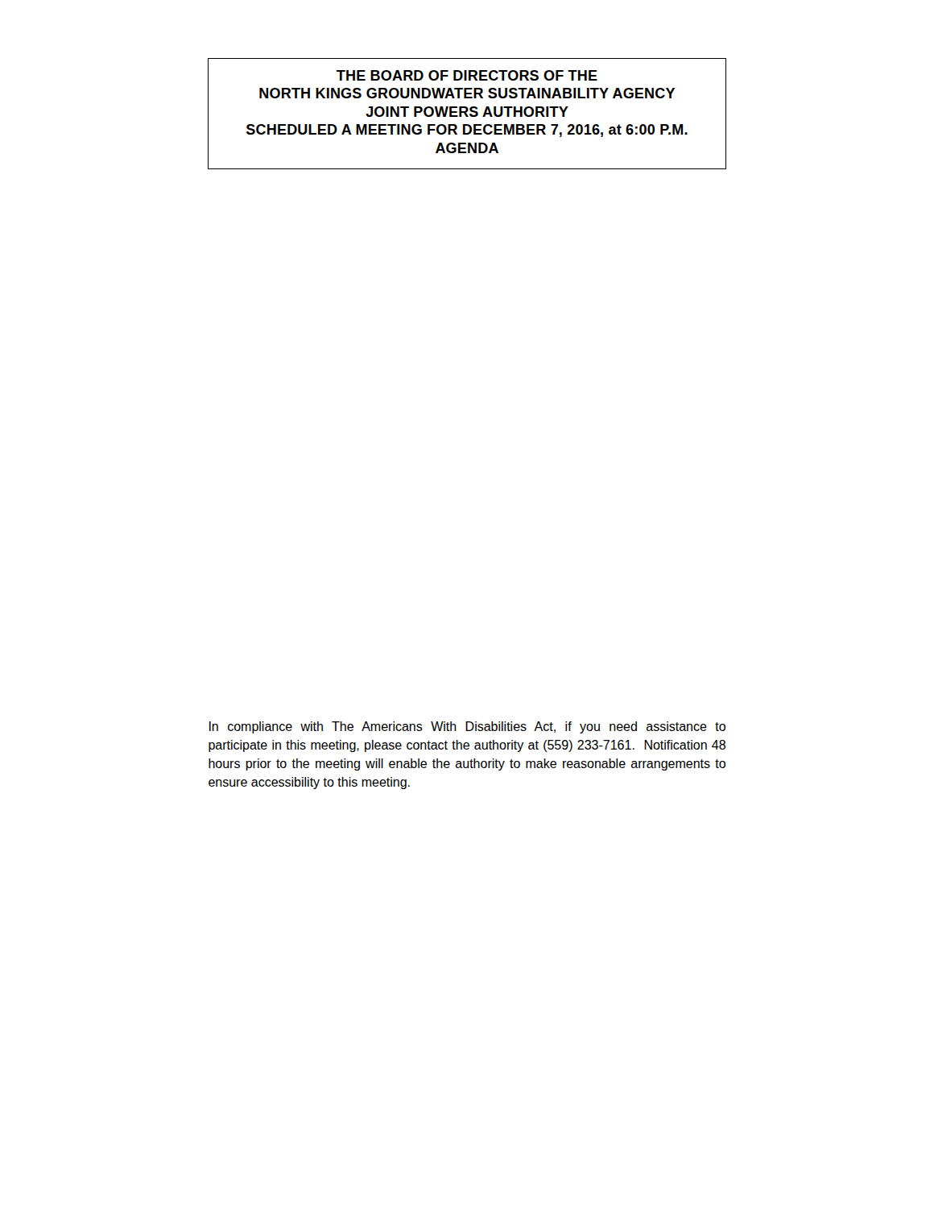THE BOARD OF DIRECTORS OF THE NORTH KINGS GROUNDWATER SUSTAINABILITY AGENCY JOINT POWERS AUTHORITY SCHEDULED A MEETING FOR DECEMBER 7, 2016, at 6:00 P.M. AGENDA
In compliance with The Americans With Disabilities Act, if you need assistance to participate in this meeting, please contact the authority at (559) 233-7161. Notification 48 hours prior to the meeting will enable the authority to make reasonable arrangements to ensure accessibility to this meeting.